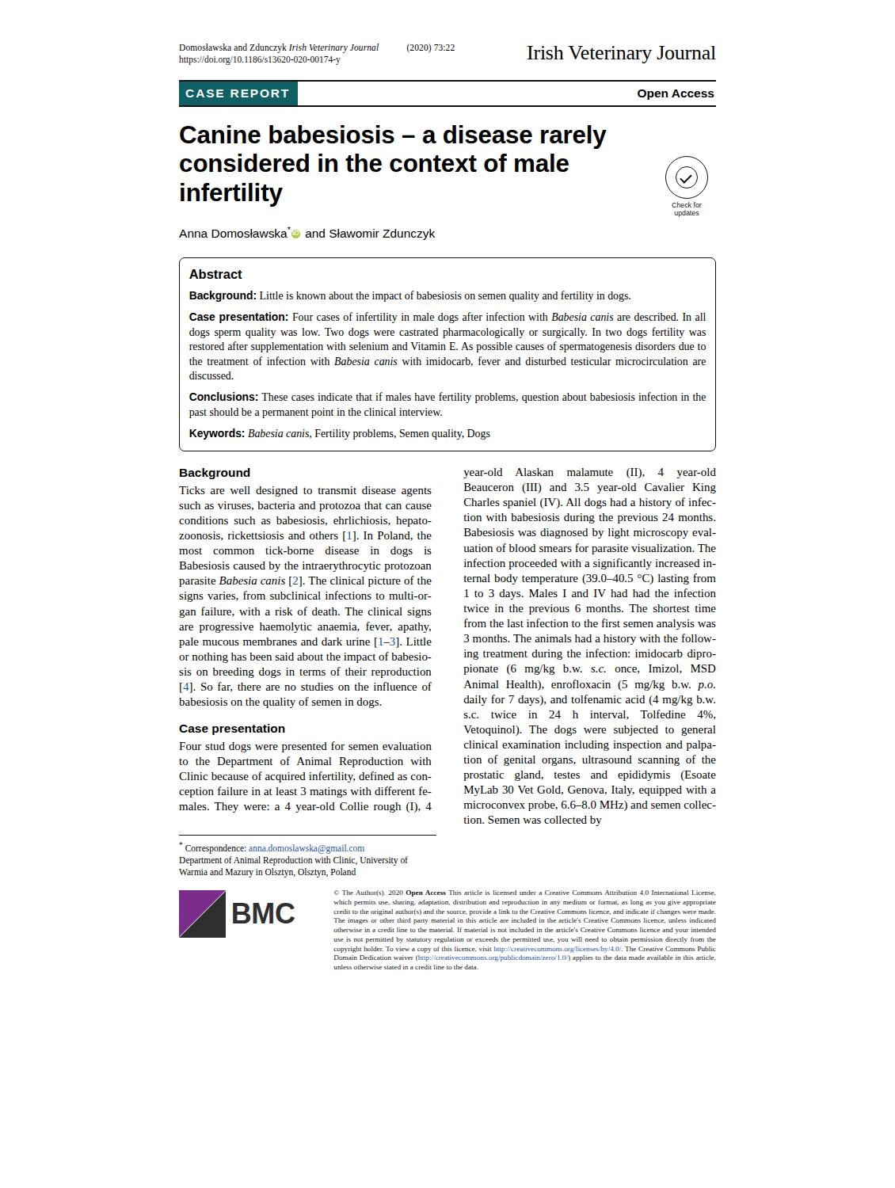Domosławska and Zdunczyk Irish Veterinary Journal(2020) 73:22
https://doi.org/10.1186/s13620-020-00174-y
Irish Veterinary Journal
CASE REPORT
Open Access
Canine babesiosis – a disease rarely considered in the context of male infertility
Check for
updates
Anna Domosławska* and Sławomir Zdunczyk
Abstract
Background: Little is known about the impact of babesiosis on semen quality and fertility in dogs.
Case presentation: Four cases of infertility in male dogs after infection with Babesia canis are described. In all dogs sperm quality was low. Two dogs were castrated pharmacologically or surgically. In two dogs fertility was restored after supplementation with selenium and Vitamin E. As possible causes of spermatogenesis disorders due to the treatment of infection with Babesia canis with imidocarb, fever and disturbed testicular microcirculation are discussed.
Conclusions: These cases indicate that if males have fertility problems, question about babesiosis infection in the past should be a permanent point in the clinical interview.
Keywords: Babesia canis, Fertility problems, Semen quality, Dogs
Background
Ticks are well designed to transmit disease agents such as viruses, bacteria and protozoa that can cause conditions such as babesiosis, ehrlichiosis, hepatozoonosis, rickettsiosis and others [1]. In Poland, the most common tick-borne disease in dogs is Babesiosis caused by the intraerythrocytic protozoan parasite Babesia canis [2]. The clinical picture of the signs varies, from subclinical infections to multi-organ failure, with a risk of death. The clinical signs are progressive haemolytic anaemia, fever, apathy, pale mucous membranes and dark urine [1–3]. Little or nothing has been said about the impact of babesiosis on breeding dogs in terms of their reproduction [4]. So far, there are no studies on the influence of babesiosis on the quality of semen in dogs.
Case presentation
Four stud dogs were presented for semen evaluation to the Department of Animal Reproduction with Clinic because of acquired infertility, defined as conception failure in at least 3 matings with different females. They were: a 4 year-old Collie rough (I), 4 year-old Alaskan malamute (II), 4 year-old Beauceron (III) and 3.5 year-old Cavalier King Charles spaniel (IV). All dogs had a history of infection with babesiosis during the previous 24 months. Babesiosis was diagnosed by light microscopy evaluation of blood smears for parasite visualization. The infection proceeded with a significantly increased internal body temperature (39.0–40.5 °C) lasting from 1 to 3 days. Males I and IV had had the infection twice in the previous 6 months. The shortest time from the last infection to the first semen analysis was 3 months. The animals had a history with the following treatment during the infection: imidocarb dipropionate (6 mg/kg b.w. s.c. once, Imizol, MSD Animal Health), enrofloxacin (5 mg/kg b.w. p.o. daily for 7 days), and tolfenamic acid (4 mg/kg b.w. s.c. twice in 24 h interval, Tolfedine 4%, Vetoquinol). The dogs were subjected to general clinical examination including inspection and palpation of genital organs, ultrasound scanning of the prostatic gland, testes and epididymis (Esoate MyLab 30 Vet Gold, Genova, Italy, equipped with a microconvex probe, 6.6–8.0 MHz) and semen collection. Semen was collected by
* Correspondence: anna.domoslawska@gmail.com
Department of Animal Reproduction with Clinic, University of Warmia and Mazury in Olsztyn, Olsztyn, Poland
BMC
© The Author(s). 2020 Open Access This article is licensed under a Creative Commons Attribution 4.0 International License, which permits use, sharing, adaptation, distribution and reproduction in any medium or format, as long as you give appropriate credit to the original author(s) and the source, provide a link to the Creative Commons licence, and indicate if changes were made. The images or other third party material in this article are included in the article's Creative Commons licence, unless indicated otherwise in a credit line to the material. If material is not included in the article's Creative Commons licence and your intended use is not permitted by statutory regulation or exceeds the permitted use, you will need to obtain permission directly from the copyright holder. To view a copy of this licence, visit http://creativecommons.org/licenses/by/4.0/. The Creative Commons Public Domain Dedication waiver (http://creativecommons.org/publicdomain/zero/1.0/) applies to the data made available in this article, unless otherwise stated in a credit line to the data.